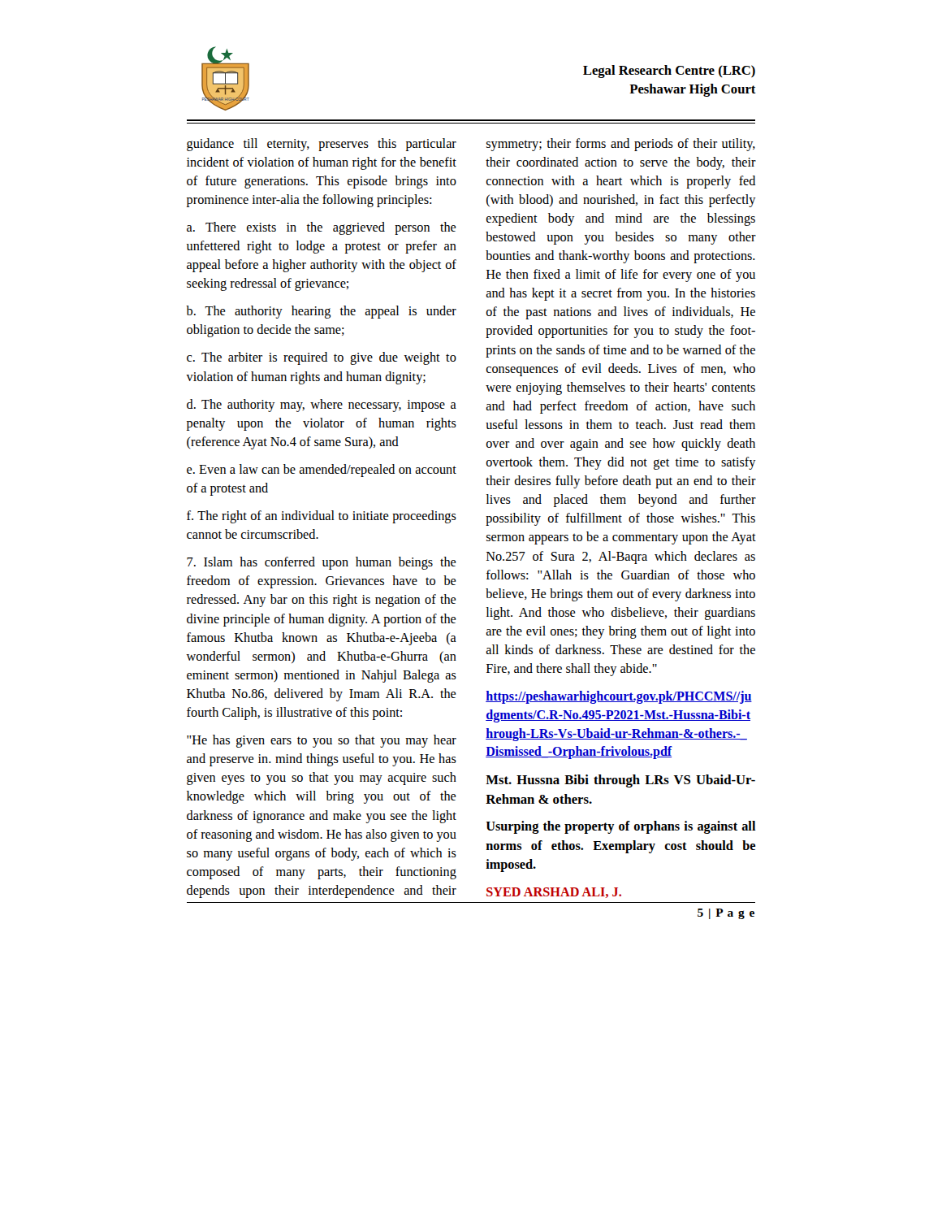PESHAWAR HIGH COURT
Legal Research Centre (LRC)
Peshawar High Court
guidance till eternity, preserves this particular incident of violation of human right for the benefit of future generations. This episode brings into prominence inter-alia the following principles:
a. There exists in the aggrieved person the unfettered right to lodge a protest or prefer an appeal before a higher authority with the object of seeking redressal of grievance;
b. The authority hearing the appeal is under obligation to decide the same;
c. The arbiter is required to give due weight to violation of human rights and human dignity;
d. The authority may, where necessary, impose a penalty upon the violator of human rights (reference Ayat No.4 of same Sura), and
e. Even a law can be amended/repealed on account of a protest and
f. The right of an individual to initiate proceedings cannot be circumscribed.
7. Islam has conferred upon human beings the freedom of expression. Grievances have to be redressed. Any bar on this right is negation of the divine principle of human dignity. A portion of the famous Khutba known as Khutba-e-Ajeeba (a wonderful sermon) and Khutba-e-Ghurra (an eminent sermon) mentioned in Nahjul Balega as Khutba No.86, delivered by Imam Ali R.A. the fourth Caliph, is illustrative of this point:
"He has given ears to you so that you may hear and preserve in. mind things useful to you. He has given eyes to you so that you may acquire such knowledge which will bring you out of the darkness of ignorance and make you see the light of reasoning and wisdom. He has also given to you so many useful organs of body, each of which is composed of many parts, their functioning depends upon their interdependence and their symmetry; their forms and periods of their utility, their coordinated action to serve the body, their connection with a heart which is properly fed (with blood) and nourished, in fact this perfectly expedient body and mind are the blessings bestowed upon you besides so many other bounties and thank-worthy boons and protections. He then fixed a limit of life for every one of you and has kept it a secret from you. In the histories of the past nations and lives of individuals, He provided opportunities for you to study the foot-prints on the sands of time and to be warned of the consequences of evil deeds. Lives of men, who were enjoying themselves to their hearts' contents and had perfect freedom of action, have such useful lessons in them to teach. Just read them over and over again and see how quickly death overtook them. They did not get time to satisfy their desires fully before death put an end to their lives and placed them beyond and further possibility of fulfillment of those wishes." This sermon appears to be a commentary upon the Ayat No.257 of Sura 2, Al-Baqra which declares as follows: "Allah is the Guardian of those who believe, He brings them out of every darkness into light. And those who disbelieve, their guardians are the evil ones; they bring them out of light into all kinds of darkness. These are destined for the Fire, and there shall they abide."
https://peshawarhighcourt.gov.pk/PHCCMS//judgments/C.R-No.495-P2021-Mst.-Hussna-Bibi-through-LRs-Vs-Ubaid-ur-Rehman-&-others.-_Dismissed_-Orphan-frivolous.pdf
Mst. Hussna Bibi through LRs VS Ubaid-Ur- Rehman & others.
Usurping the property of orphans is against all norms of ethos. Exemplary cost should be imposed.
SYED ARSHAD ALI, J.
5 | P a g e